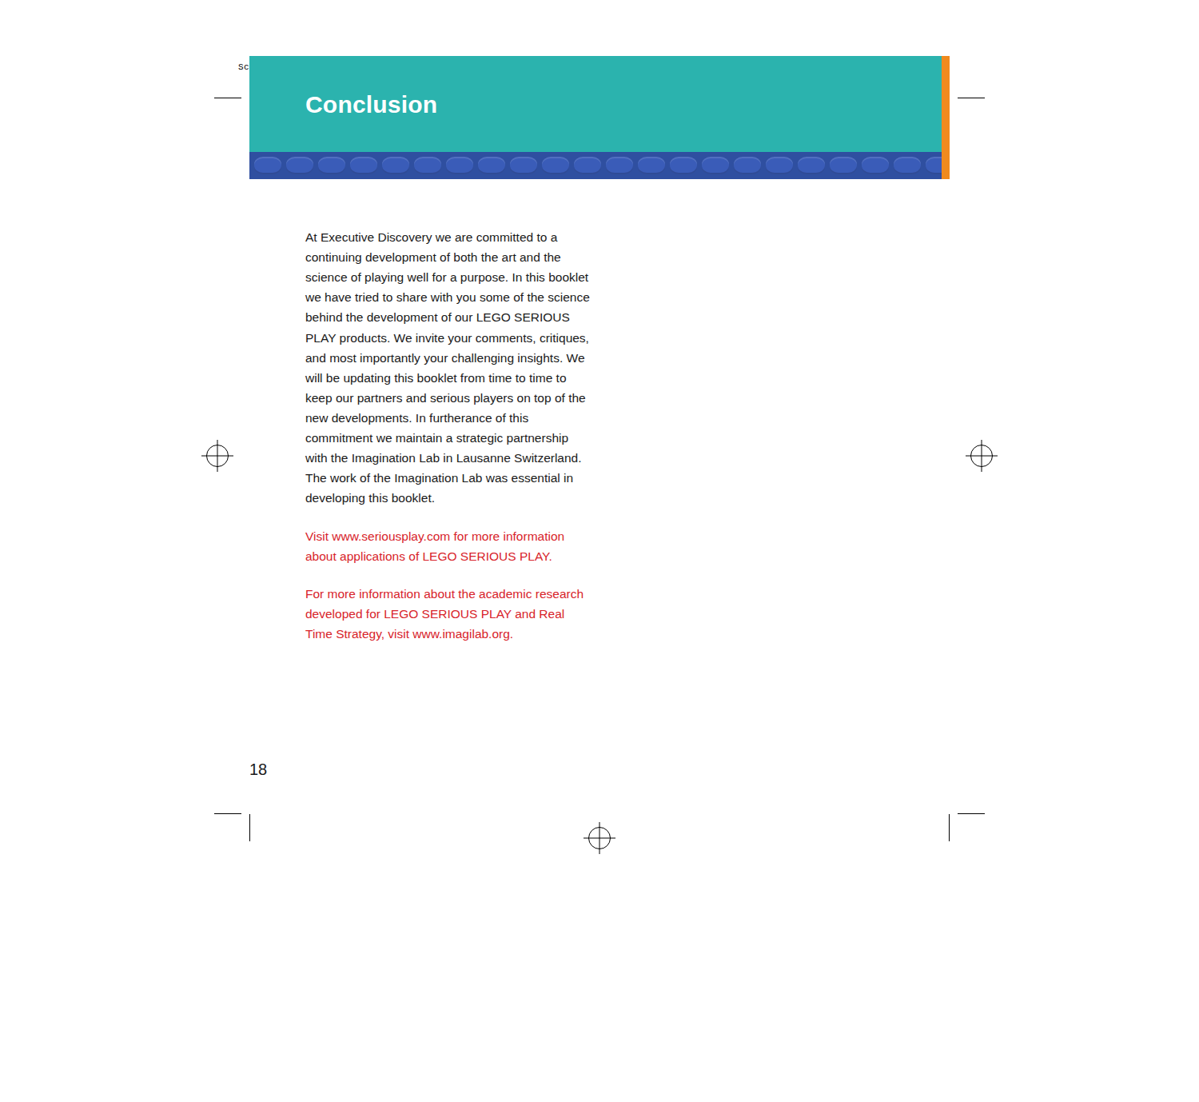Science of SP bro 28/01/02 10:28 Side 18
Conclusion
At Executive Discovery we are committed to a continuing development of both the art and the science of playing well for a purpose. In this booklet we have tried to share with you some of the science behind the development of our LEGO SERIOUS PLAY products. We invite your comments, critiques, and most importantly your challenging insights. We will be updating this booklet from time to time to keep our partners and serious players on top of the new developments. In furtherance of this commitment we maintain a strategic partnership with the Imagination Lab in Lausanne Switzerland. The work of the Imagination Lab was essential in developing this booklet.
Visit www.seriousplay.com for more information about applications of LEGO SERIOUS PLAY.
For more information about the academic research developed for LEGO SERIOUS PLAY and Real Time Strategy, visit www.imagilab.org.
18